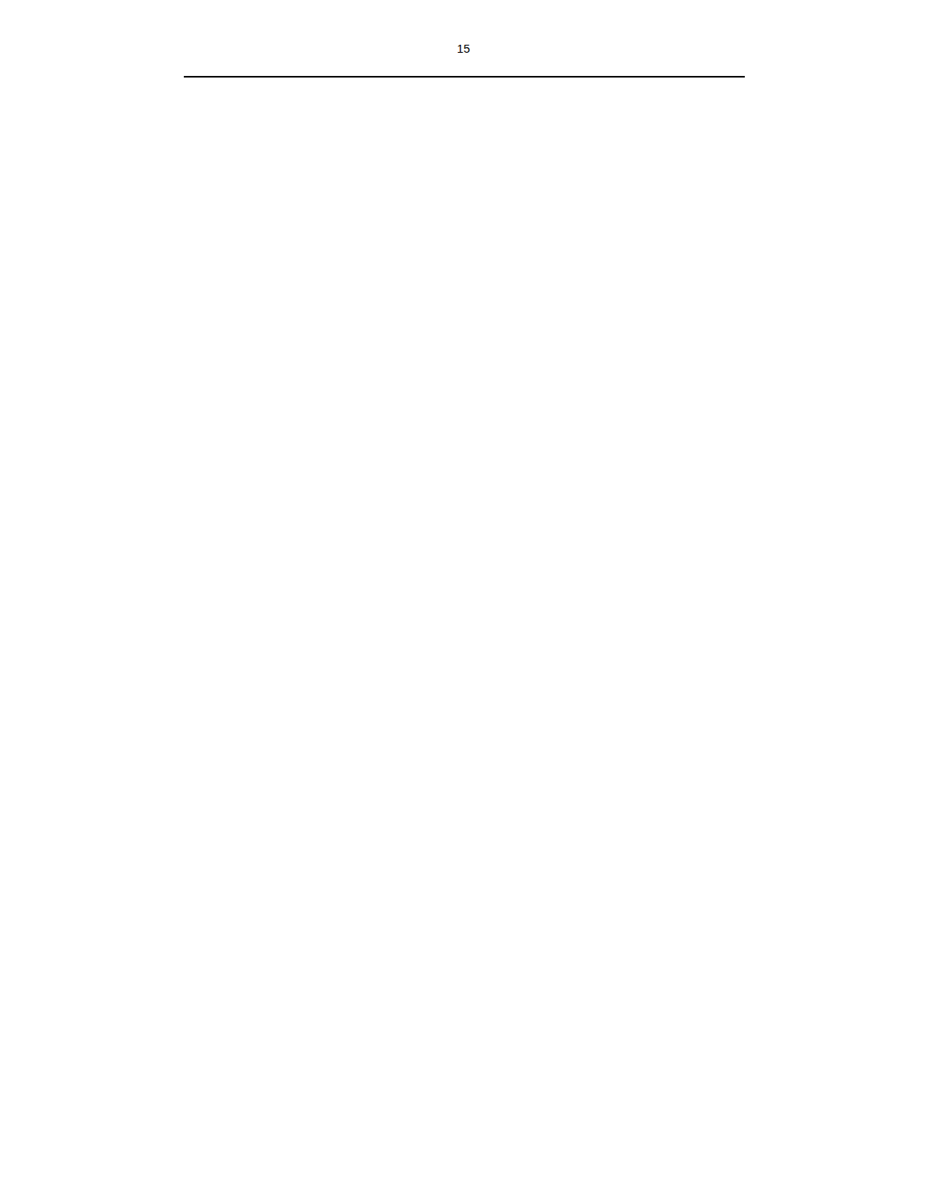15